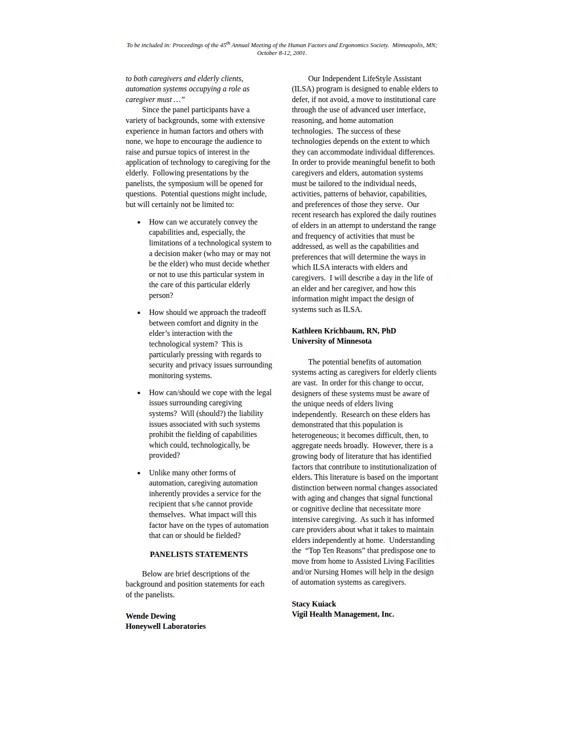To be included in: Proceedings of the 45th Annual Meeting of the Human Factors and Ergonomics Society. Minneapolis, MN; October 8-12, 2001.
to both caregivers and elderly clients, automation systems occupying a role as caregiver must …”
Since the panel participants have a variety of backgrounds, some with extensive experience in human factors and others with none, we hope to encourage the audience to raise and pursue topics of interest in the application of technology to caregiving for the elderly. Following presentations by the panelists, the symposium will be opened for questions. Potential questions might include, but will certainly not be limited to:
How can we accurately convey the capabilities and, especially, the limitations of a technological system to a decision maker (who may or may not be the elder) who must decide whether or not to use this particular system in the care of this particular elderly person?
How should we approach the tradeoff between comfort and dignity in the elder’s interaction with the technological system? This is particularly pressing with regards to security and privacy issues surrounding monitoring systems.
How can/should we cope with the legal issues surrounding caregiving systems? Will (should?) the liability issues associated with such systems prohibit the fielding of capabilities which could, technologically, be provided?
Unlike many other forms of automation, caregiving automation inherently provides a service for the recipient that s/he cannot provide themselves. What impact will this factor have on the types of automation that can or should be fielded?
Panelists Statements
Below are brief descriptions of the background and position statements for each of the panelists.
Wende Dewing
Honeywell Laboratories
Our Independent LifeStyle Assistant (ILSA) program is designed to enable elders to defer, if not avoid, a move to institutional care through the use of advanced user interface, reasoning, and home automation technologies. The success of these technologies depends on the extent to which they can accommodate individual differences. In order to provide meaningful benefit to both caregivers and elders, automation systems must be tailored to the individual needs, activities, patterns of behavior, capabilities, and preferences of those they serve. Our recent research has explored the daily routines of elders in an attempt to understand the range and frequency of activities that must be addressed, as well as the capabilities and preferences that will determine the ways in which ILSA interacts with elders and caregivers. I will describe a day in the life of an elder and her caregiver, and how this information might impact the design of systems such as ILSA.
Kathleen Krichbaum, RN, PhD
University of Minnesota
The potential benefits of automation systems acting as caregivers for elderly clients are vast. In order for this change to occur, designers of these systems must be aware of the unique needs of elders living independently. Research on these elders has demonstrated that this population is heterogeneous; it becomes difficult, then, to aggregate needs broadly. However, there is a growing body of literature that has identified factors that contribute to institutionalization of elders. This literature is based on the important distinction between normal changes associated with aging and changes that signal functional or cognitive decline that necessitate more intensive caregiving. As such it has informed care providers about what it takes to maintain elders independently at home. Understanding the “Top Ten Reasons” that predispose one to move from home to Assisted Living Facilities and/or Nursing Homes will help in the design of automation systems as caregivers.
Stacy Kuiack
Vigil Health Management, Inc.